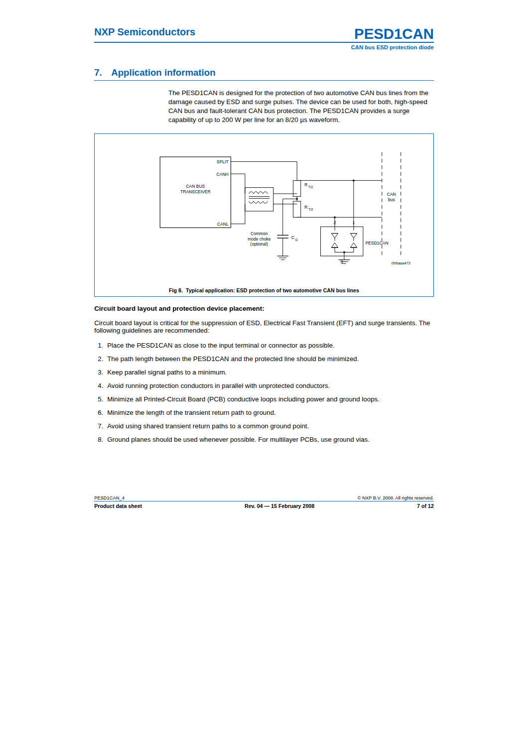NXP Semiconductors
PESD1CAN
CAN bus ESD protection diode
7. Application information
The PESD1CAN is designed for the protection of two automotive CAN bus lines from the damage caused by ESD and surge pulses. The device can be used for both, high-speed CAN bus and fault-tolerant CAN bus protection. The PESD1CAN provides a surge capability of up to 200 W per line for an 8/20 µs waveform.
CAN BUS TRANSCEIVER SPLIT CANH CANL R T/2 R T/2 C G CAN bus PESD1CAN 2 1 3 Common mode choke (optional) 006aaa473
Fig 8. Typical application: ESD protection of two automotive CAN bus lines
Circuit board layout and protection device placement:
Circuit board layout is critical for the suppression of ESD, Electrical Fast Transient (EFT) and surge transients. The following guidelines are recommended:
Place the PESD1CAN as close to the input terminal or connector as possible.
The path length between the PESD1CAN and the protected line should be minimized.
Keep parallel signal paths to a minimum.
Avoid running protection conductors in parallel with unprotected conductors.
Minimize all Printed-Circuit Board (PCB) conductive loops including power and ground loops.
Minimize the length of the transient return path to ground.
Avoid using shared transient return paths to a common ground point.
Ground planes should be used whenever possible. For multilayer PCBs, use ground vias.
PESD1CAN_4 © NXP B.V. 2008. All rights reserved.
Product data sheet Rev. 04 — 15 February 2008 7 of 12